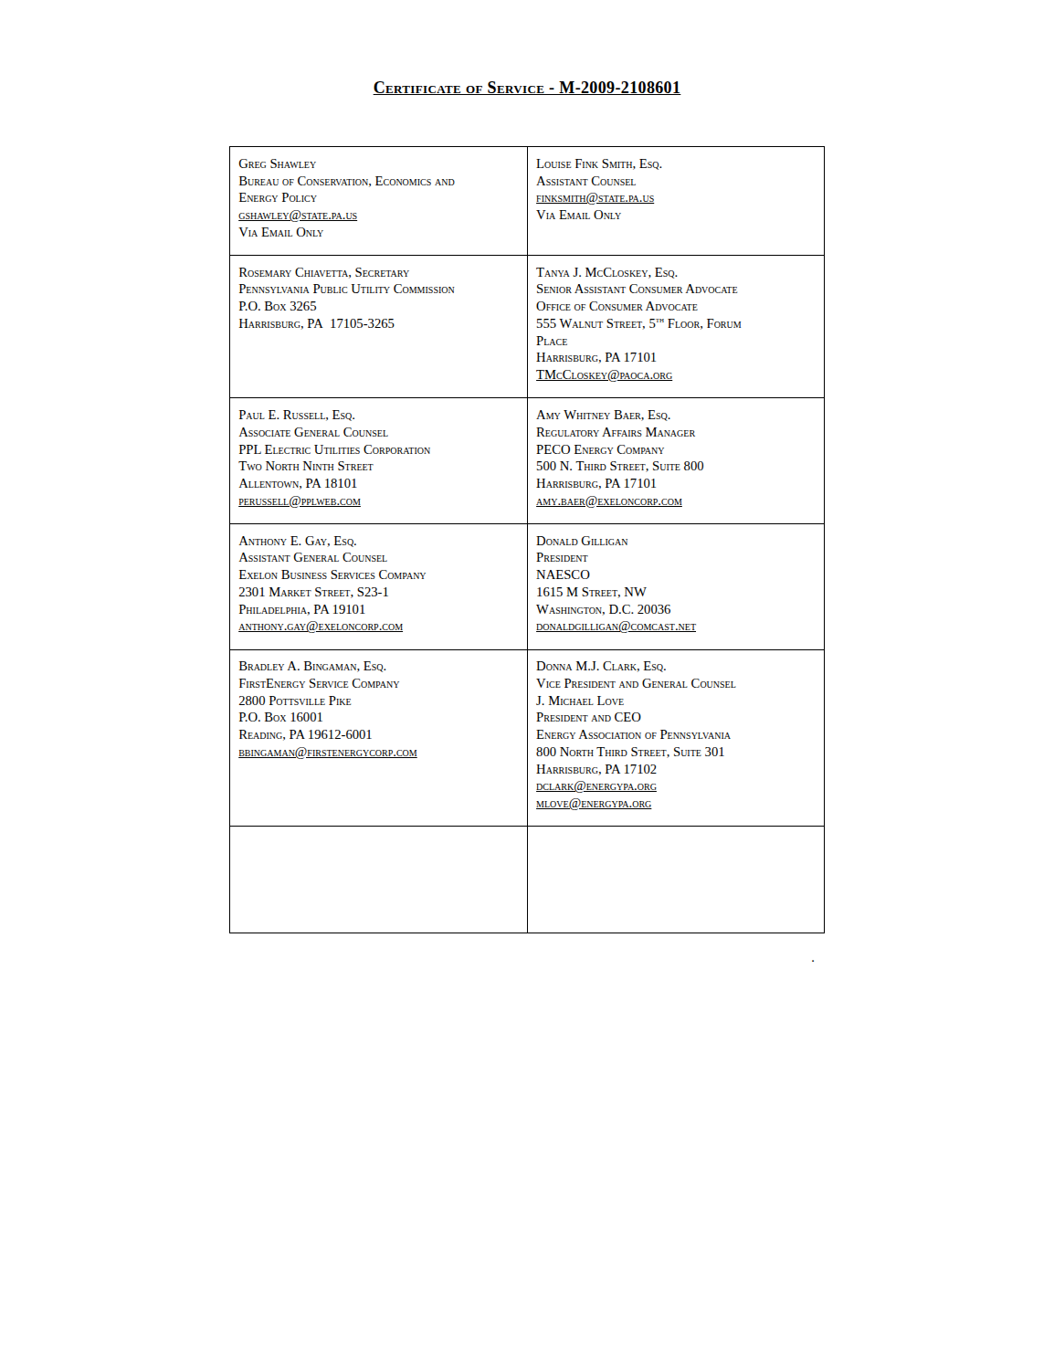Certificate of Service - M-2009-2108601
| Greg Shawley Bureau of Conservation, Economics and Energy Policy gshawley@state.pa.us Via Email Only | Louise Fink Smith, Esq. Assistant Counsel finksmith@state.pa.us Via Email Only |
| Rosemary Chiavetta, Secretary Pennsylvania Public Utility Commission P.O. Box 3265 Harrisburg, PA 17105-3265 | Tanya J. McCloskey, Esq. Senior Assistant Consumer Advocate Office of Consumer Advocate 555 Walnut Street, 5 th Floor, Forum Place Harrisburg, PA 17101 TMcCloskey@paoca.org |
| Paul E. Russell, Esq. Associate General Counsel PPL Electric Utilities Corporation Two North Ninth Street Allentown, PA 18101 perussell@pplweb.com | Amy Whitney Baer, Esq. Regulatory Affairs Manager PECO Energy Company 500 N. Third Street, Suite 800 Harrisburg, PA 17101 amy.baer@exeloncorp.com |
| Anthony E. Gay, Esq. Assistant General Counsel Exelon Business Services Company 2301 Market Street, S23-1 Philadelphia, PA 19101 anthony.gay@exeloncorp.com | Donald Gilligan President NAESCO 1615 M Street, NW Washington, D.C. 20036 donaldgilligan@comcast.net |
| Bradley A. Bingaman, Esq. FirstEnergy Service Company 2800 Pottsville Pike P.O. Box 16001 Reading, PA 19612-6001 bbingaman@firstenergycorp.com | Donna M.J. Clark, Esq. Vice President and General Counsel J. Michael Love President and CEO Energy Association of Pennsylvania 800 North Third Street, Suite 301 Harrisburg, PA 17102 dclark@energypa.org mlove@energypa.org |
.